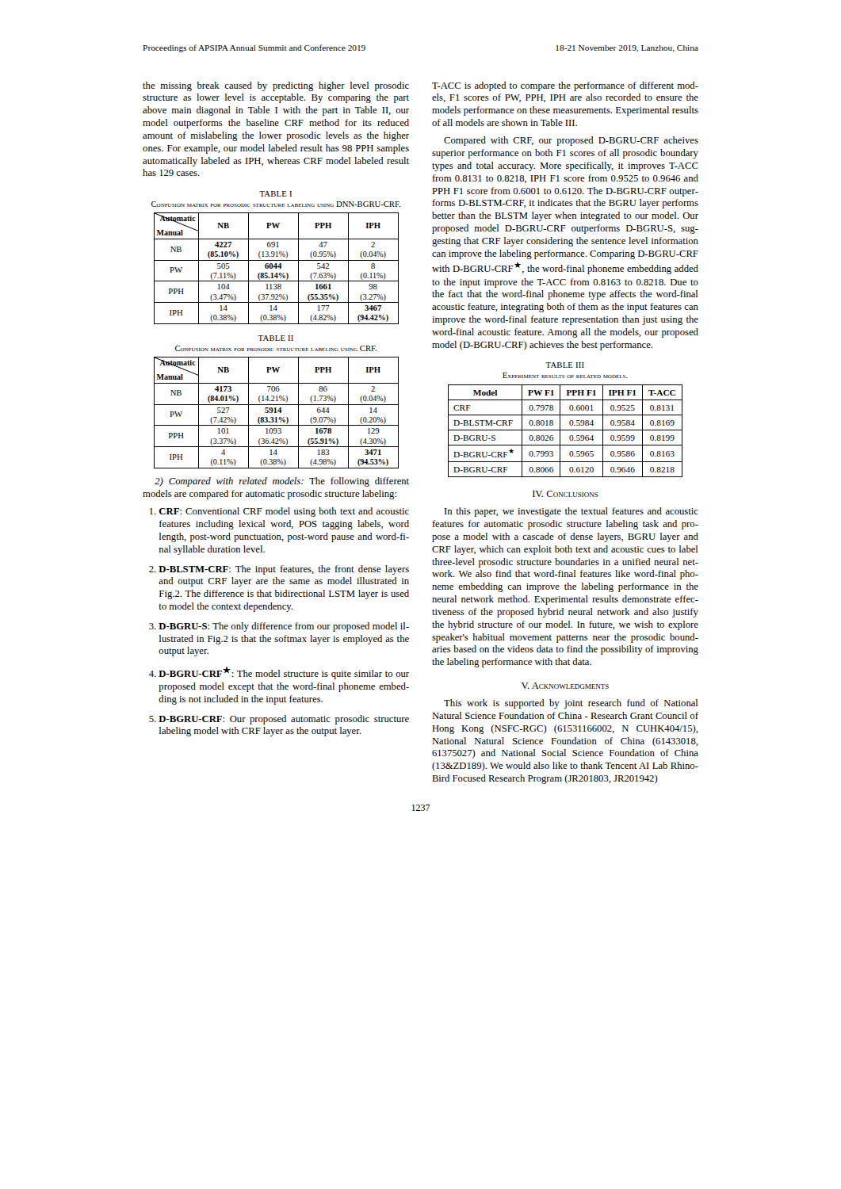Proceedings of APSIPA Annual Summit and Conference 2019 18-21 November 2019, Lanzhou, China
the missing break caused by predicting higher level prosodic structure as lower level is acceptable. By comparing the part above main diagonal in Table I with the part in Table II, our model outperforms the baseline CRF method for its reduced amount of mislabeling the lower prosodic levels as the higher ones. For example, our model labeled result has 98 PPH samples automatically labeled as IPH, whereas CRF model labeled result has 129 cases.
TABLE I Confusion matrix for prosodic structure labeling using DNN-BGRU-CRF.
| Automatic Manual | NB | PW | PPH | IPH |
| --- | --- | --- | --- | --- |
| NB | 4227 (85.10%) | 691 (13.91%) | 47 (0.95%) | 2 (0.04%) |
| PW | 505 (7.11%) | 6044 (85.14%) | 542 (7.63%) | 8 (0.11%) |
| PPH | 104 (3.47%) | 1138 (37.92%) | 1661 (55.35%) | 98 (3.27%) |
| IPH | 14 (0.38%) | 14 (0.38%) | 177 (4.82%) | 3467 (94.42%) |
TABLE II Confusion matrix for prosodic structure labeling using CRF.
| Automatic Manual | NB | PW | PPH | IPH |
| --- | --- | --- | --- | --- |
| NB | 4173 (84.01%) | 706 (14.21%) | 86 (1.73%) | 2 (0.04%) |
| PW | 527 (7.42%) | 5914 (83.31%) | 644 (9.07%) | 14 (0.20%) |
| PPH | 101 (3.37%) | 1093 (36.42%) | 1678 (55.91%) | 129 (4.30%) |
| IPH | 4 (0.11%) | 14 (0.38%) | 183 (4.98%) | 3471 (94.53%) |
2) Compared with related models: The following different models are compared for automatic prosodic structure labeling:
CRF: Conventional CRF model using both text and acoustic features including lexical word, POS tagging labels, word length, post-word punctuation, post-word pause and word-final syllable duration level.
D-BLSTM-CRF: The input features, the front dense layers and output CRF layer are the same as model illustrated in Fig.2. The difference is that bidirectional LSTM layer is used to model the context dependency.
D-BGRU-S: The only difference from our proposed model illustrated in Fig.2 is that the softmax layer is employed as the output layer.
D-BGRU-CRF★: The model structure is quite similar to our proposed model except that the word-final phoneme embedding is not included in the input features.
D-BGRU-CRF: Our proposed automatic prosodic structure labeling model with CRF layer as the output layer.
T-ACC is adopted to compare the performance of different models, F1 scores of PW, PPH, IPH are also recorded to ensure the models performance on these measurements. Experimental results of all models are shown in Table III.
Compared with CRF, our proposed D-BGRU-CRF acheives superior performance on both F1 scores of all prosodic boundary types and total accuracy. More specifically, it improves T-ACC from 0.8131 to 0.8218, IPH F1 score from 0.9525 to 0.9646 and PPH F1 score from 0.6001 to 0.6120. The D-BGRU-CRF outperforms D-BLSTM-CRF, it indicates that the BGRU layer performs better than the BLSTM layer when integrated to our model. Our proposed model D-BGRU-CRF outperforms D-BGRU-S, suggesting that CRF layer considering the sentence level information can improve the labeling performance. Comparing D-BGRU-CRF with D-BGRU-CRF★, the word-final phoneme embedding added to the input improve the T-ACC from 0.8163 to 0.8218. Due to the fact that the word-final phoneme type affects the word-final acoustic feature, integrating both of them as the input features can improve the word-final feature representation than just using the word-final acoustic feature. Among all the models, our proposed model (D-BGRU-CRF) achieves the best performance.
TABLE III Experiment results of related models.
| Model | PW F1 | PPH F1 | IPH F1 | T-ACC |
| --- | --- | --- | --- | --- |
| CRF | 0.7978 | 0.6001 | 0.9525 | 0.8131 |
| D-BLSTM-CRF | 0.8018 | 0.5984 | 0.9584 | 0.8169 |
| D-BGRU-S | 0.8026 | 0.5964 | 0.9599 | 0.8199 |
| D-BGRU-CRF ★ | 0.7993 | 0.5965 | 0.9586 | 0.8163 |
| D-BGRU-CRF | 0.8066 | 0.6120 | 0.9646 | 0.8218 |
IV. Conclusions
In this paper, we investigate the textual features and acoustic features for automatic prosodic structure labeling task and propose a model with a cascade of dense layers, BGRU layer and CRF layer, which can exploit both text and acoustic cues to label three-level prosodic structure boundaries in a unified neural network. We also find that word-final features like word-final phoneme embedding can improve the labeling performance in the neural network method. Experimental results demonstrate effectiveness of the proposed hybrid neural network and also justify the hybrid structure of our model. In future, we wish to explore speaker's habitual movement patterns near the prosodic boundaries based on the videos data to find the possibility of improving the labeling performance with that data.
V. Acknowledgments
This work is supported by joint research fund of National Natural Science Foundation of China - Research Grant Council of Hong Kong (NSFC-RGC) (61531166002, N CUHK404/15), National Natural Science Foundation of China (61433018, 61375027) and National Social Science Foundation of China (13&ZD189). We would also like to thank Tencent AI Lab Rhino-Bird Focused Research Program (JR201803, JR201942)
1237